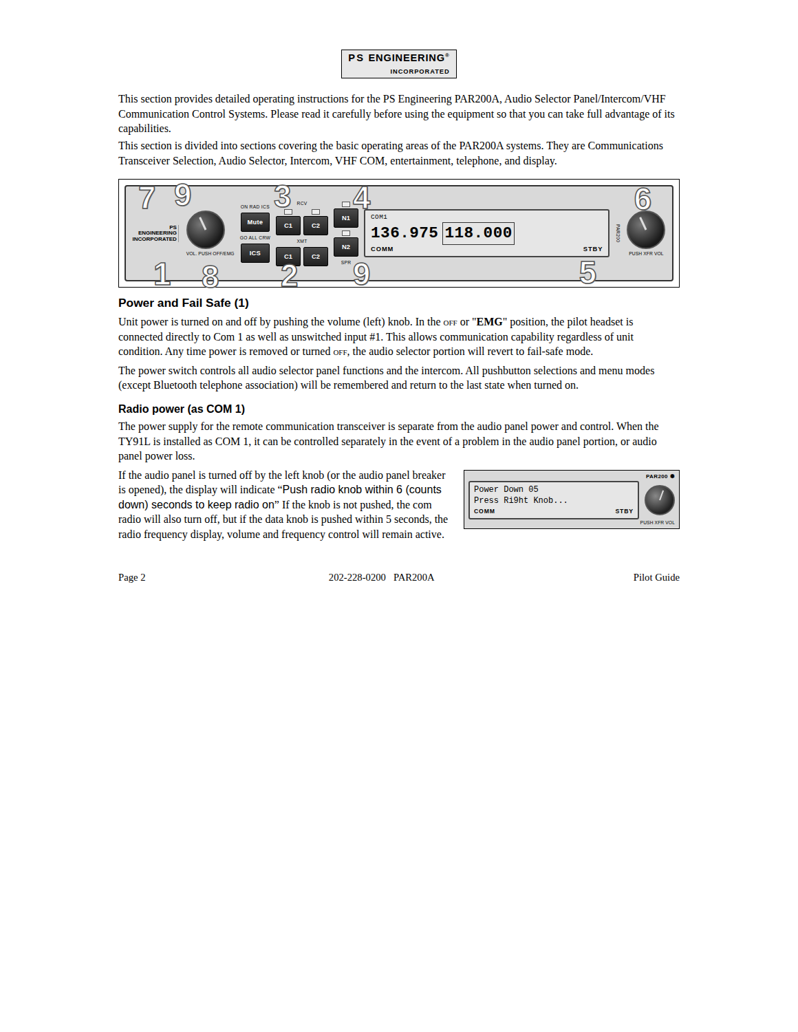PS ENGINEERING®
INCORPORATED
This section provides detailed operating instructions for the PS Engineering PAR200A, Audio Selector Panel/Intercom/VHF Communication Control Systems. Please read it carefully before using the equipment so that you can take full advantage of its capabilities.
This section is divided into sections covering the basic operating areas of the PAR200A systems. They are Communications Transceiver Selection, Audio Selector, Intercom, VHF COM, entertainment, telephone, and display.
7 9 3 4 6 1 8 2 9 5
PS
ENGINEERING
INCORPORATED
VOL. PUSH OFF/EMG
ON RAD ICS
Mute
GO ALL CRW
ICS
RCV
C1
C2
XMT
C1
C2
N1
N2
SPR
COM1
136.975 118.000
COMM STBY
PAR200
PUSH XFR VOL
Power and Fail Safe (1)
Unit power is turned on and off by pushing the volume (left) knob. In the off or "EMG" position, the pilot headset is connected directly to Com 1 as well as unswitched input #1. This allows communication capability regardless of unit condition. Any time power is removed or turned off, the audio selector portion will revert to fail-safe mode.
The power switch controls all audio selector panel functions and the intercom. All pushbutton selections and menu modes (except Bluetooth telephone association) will be remembered and return to the last state when turned on.
Radio power (as COM 1)
The power supply for the remote communication transceiver is separate from the audio panel power and control. When the TY91L is installed as COM 1, it can be controlled separately in the event of a problem in the audio panel portion, or audio panel power loss.
PAR200 ✺
Power Down 05
Press Ri9ht Knob...
COMM STBY
PUSH XFR VOL
If the audio panel is turned off by the left knob (or the audio panel breaker is opened), the display will indicate “Push radio knob within 6 (counts down) seconds to keep radio on” If the knob is not pushed, the com radio will also turn off, but if the data knob is pushed within 5 seconds, the radio frequency display, volume and frequency control will remain active.
Page 2
202-228-0200 PAR200A
Pilot Guide